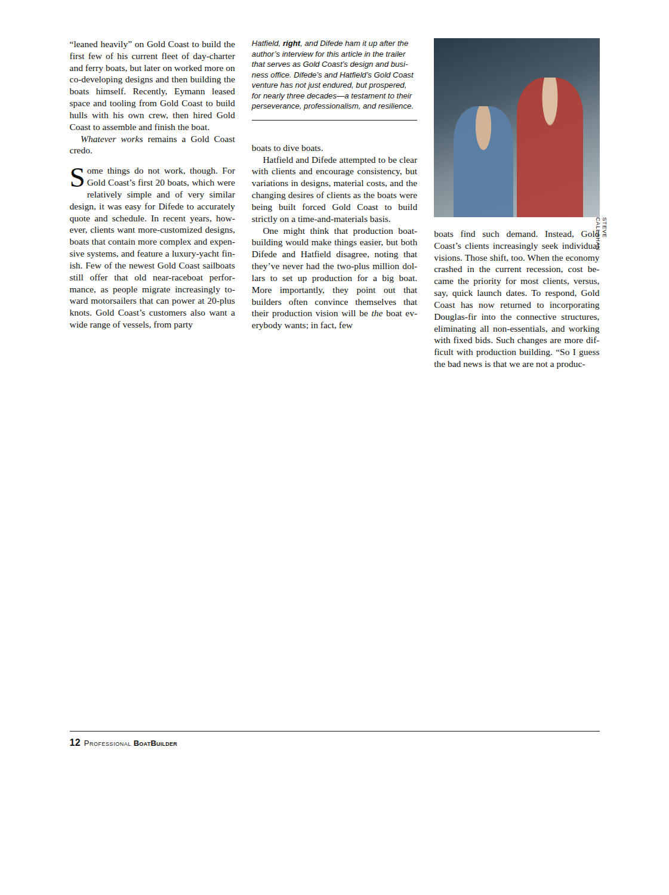“leaned heavily” on Gold Coast to build the first few of his current fleet of day-charter and ferry boats, but later on worked more on co-developing designs and then building the boats himself. Recently, Eymann leased space and tooling from Gold Coast to build hulls with his own crew, then hired Gold Coast to assemble and finish the boat.
Whatever works remains a Gold Coast credo.
Some things do not work, though. For Gold Coast’s first 20 boats, which were relatively simple and of very similar design, it was easy for Difede to accurately quote and schedule. In recent years, however, clients want more-customized designs, boats that contain more complex and expensive systems, and feature a luxury-yacht finish. Few of the newest Gold Coast sailboats still offer that old near-raceboat performance, as people migrate increasingly toward motorsailers that can power at 20-plus knots. Gold Coast’s customers also want a wide range of vessels, from party
Hatfield, right, and Difede ham it up after the author’s interview for this article in the trailer that serves as Gold Coast’s design and business office. Difede’s and Hatfield’s Gold Coast venture has not just endured, but prospered, for nearly three decades—a testament to their perseverance, professionalism, and resilience.
boats to dive boats.
Hatfield and Difede attempted to be clear with clients and encourage consistency, but variations in designs, material costs, and the changing desires of clients as the boats were being built forced Gold Coast to build strictly on a time-and-materials basis.
One might think that production boatbuilding would make things easier, but both Difede and Hatfield disagree, noting that they’ve never had the two-plus million dollars to set up production for a big boat. More importantly, they point out that builders often convince themselves that their production vision will be the boat everybody wants; in fact, few
STEVE CALLAHAN
boats find such demand. Instead, Gold Coast’s clients increasingly seek individual visions. Those shift, too. When the economy crashed in the current recession, cost became the priority for most clients, versus, say, quick launch dates. To respond, Gold Coast has now returned to incorporating Douglas-fir into the connective structures, eliminating all non-essentials, and working with fixed bids. Such changes are more difficult with production building. “So I guess the bad news is that we are not a produc-
12 Professional BoatBuilder